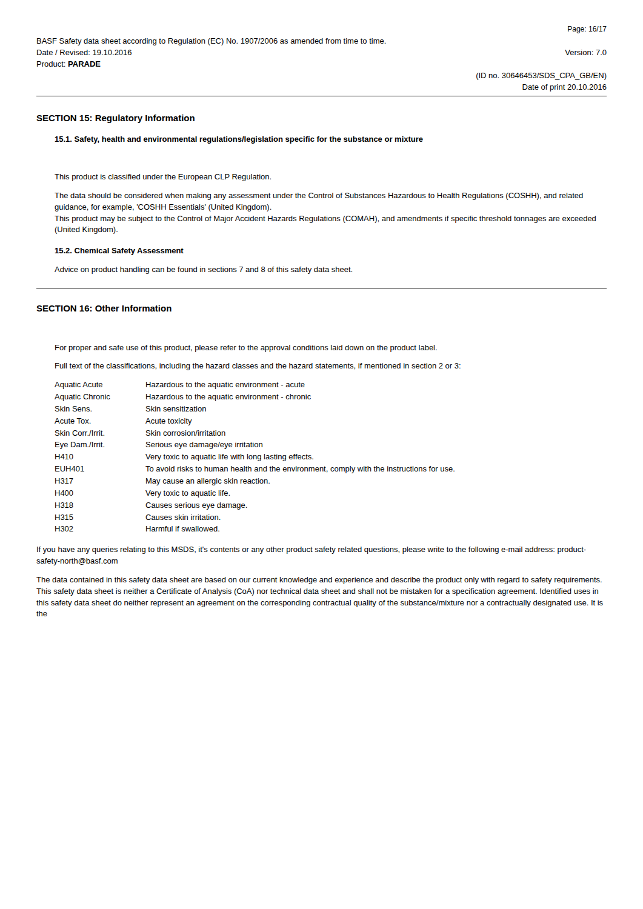Page: 16/17
BASF Safety data sheet according to Regulation (EC) No. 1907/2006 as amended from time to time.
Date / Revised: 19.10.2016
Version: 7.0
Product: PARADE
(ID no. 30646453/SDS_CPA_GB/EN)
Date of print 20.10.2016
SECTION 15: Regulatory Information
15.1. Safety, health and environmental regulations/legislation specific for the substance or mixture
This product is classified under the European CLP Regulation.
The data should be considered when making any assessment under the Control of Substances Hazardous to Health Regulations (COSHH), and related guidance, for example, 'COSHH Essentials' (United Kingdom).
This product may be subject to the Control of Major Accident Hazards Regulations (COMAH), and amendments if specific threshold tonnages are exceeded (United Kingdom).
15.2. Chemical Safety Assessment
Advice on product handling can be found in sections 7 and 8 of this safety data sheet.
SECTION 16: Other Information
For proper and safe use of this product, please refer to the approval conditions laid down on the product label.
Full text of the classifications, including the hazard classes and the hazard statements, if mentioned in section 2 or 3:
| Aquatic Acute | Hazardous to the aquatic environment - acute |
| Aquatic Chronic | Hazardous to the aquatic environment - chronic |
| Skin Sens. | Skin sensitization |
| Acute Tox. | Acute toxicity |
| Skin Corr./Irrit. | Skin corrosion/irritation |
| Eye Dam./Irrit. | Serious eye damage/eye irritation |
| H410 | Very toxic to aquatic life with long lasting effects. |
| EUH401 | To avoid risks to human health and the environment, comply with the instructions for use. |
| H317 | May cause an allergic skin reaction. |
| H400 | Very toxic to aquatic life. |
| H318 | Causes serious eye damage. |
| H315 | Causes skin irritation. |
| H302 | Harmful if swallowed. |
If you have any queries relating to this MSDS, it's contents or any other product safety related questions, please write to the following e-mail address: product-safety-north@basf.com
The data contained in this safety data sheet are based on our current knowledge and experience and describe the product only with regard to safety requirements. This safety data sheet is neither a Certificate of Analysis (CoA) nor technical data sheet and shall not be mistaken for a specification agreement. Identified uses in this safety data sheet do neither represent an agreement on the corresponding contractual quality of the substance/mixture nor a contractually designated use. It is the